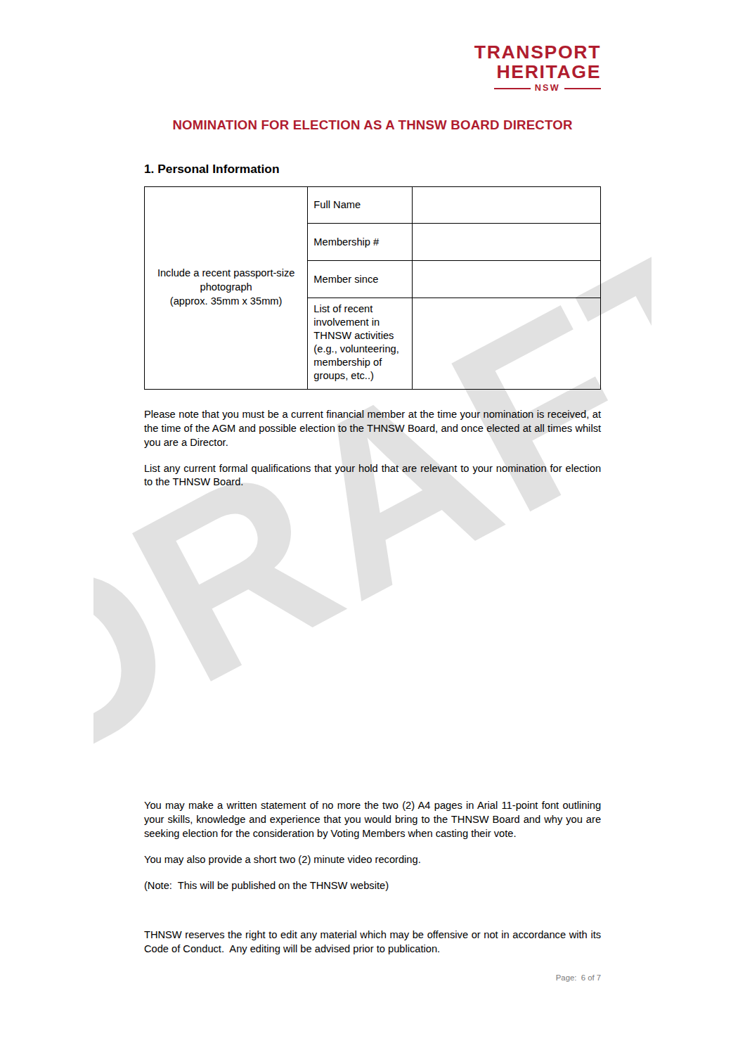DRAFT
TRANSPORT HERITAGE NSW
NOMINATION FOR ELECTION AS A THNSW BOARD DIRECTOR
1. Personal Information
| Include a recent passport-size photograph (approx. 35mm x 35mm) | Full Name | |
| Membership # | |
| Member since | |
| List of recent involvement in THNSW activities (e.g., volunteering, membership of groups, etc..) | |
Please note that you must be a current financial member at the time your nomination is received, at the time of the AGM and possible election to the THNSW Board, and once elected at all times whilst you are a Director.
List any current formal qualifications that your hold that are relevant to your nomination for election to the THNSW Board.
You may make a written statement of no more the two (2) A4 pages in Arial 11-point font outlining your skills, knowledge and experience that you would bring to the THNSW Board and why you are seeking election for the consideration by Voting Members when casting their vote.
You may also provide a short two (2) minute video recording.
(Note: This will be published on the THNSW website)
THNSW reserves the right to edit any material which may be offensive or not in accordance with its Code of Conduct. Any editing will be advised prior to publication.
Page: 6 of 7